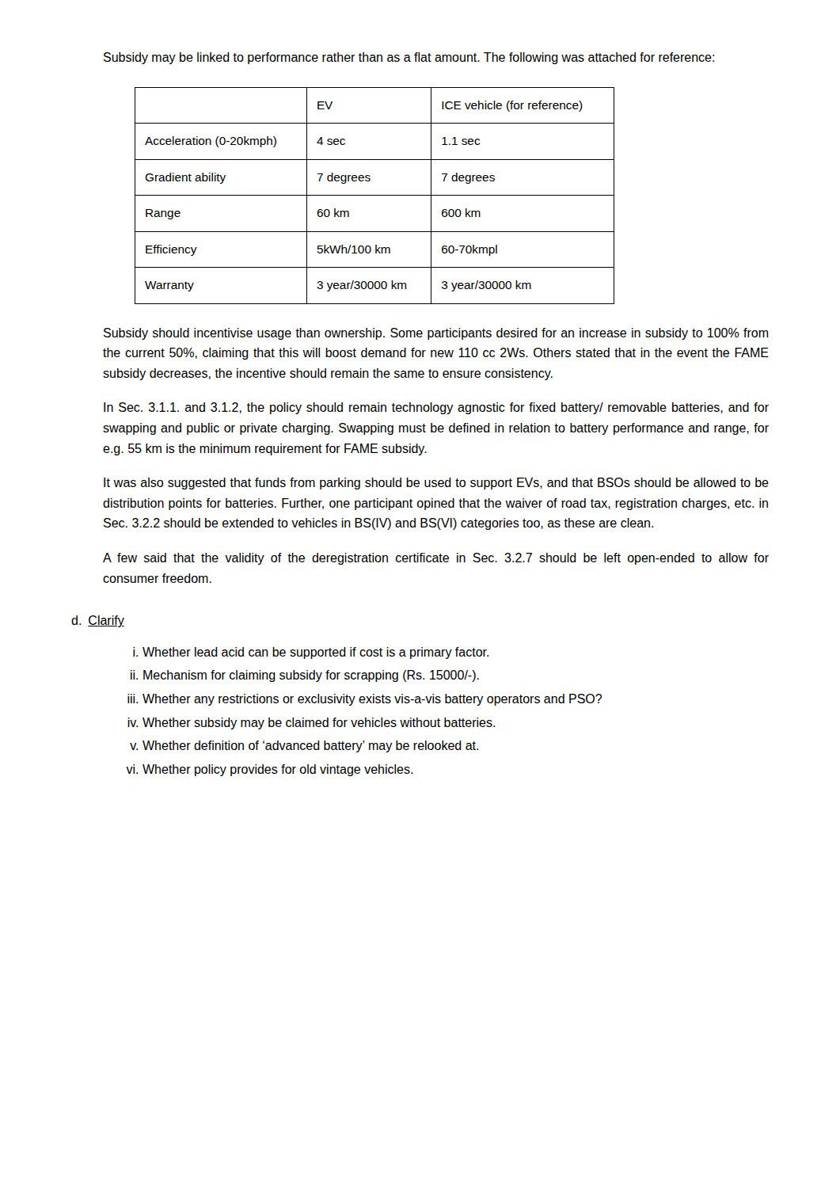Subsidy may be linked to performance rather than as a flat amount. The following was attached for reference:
| | EV | ICE vehicle (for reference) |
| Acceleration (0-20kmph) | 4 sec | 1.1 sec |
| Gradient ability | 7 degrees | 7 degrees |
| Range | 60 km | 600 km |
| Efficiency | 5kWh/100 km | 60-70kmpl |
| Warranty | 3 year/30000 km | 3 year/30000 km |
Subsidy should incentivise usage than ownership. Some participants desired for an increase in subsidy to 100% from the current 50%, claiming that this will boost demand for new 110 cc 2Ws. Others stated that in the event the FAME subsidy decreases, the incentive should remain the same to ensure consistency.
In Sec. 3.1.1. and 3.1.2, the policy should remain technology agnostic for fixed battery/ removable batteries, and for swapping and public or private charging. Swapping must be defined in relation to battery performance and range, for e.g. 55 km is the minimum requirement for FAME subsidy.
It was also suggested that funds from parking should be used to support EVs, and that BSOs should be allowed to be distribution points for batteries. Further, one participant opined that the waiver of road tax, registration charges, etc. in Sec. 3.2.2 should be extended to vehicles in BS(IV) and BS(VI) categories too, as these are clean.
A few said that the validity of the deregistration certificate in Sec. 3.2.7 should be left open-ended to allow for consumer freedom.
d. Clarify
Whether lead acid can be supported if cost is a primary factor.
Mechanism for claiming subsidy for scrapping (Rs. 15000/-).
Whether any restrictions or exclusivity exists vis-a-vis battery operators and PSO?
Whether subsidy may be claimed for vehicles without batteries.
Whether definition of ‘advanced battery’ may be relooked at.
Whether policy provides for old vintage vehicles.